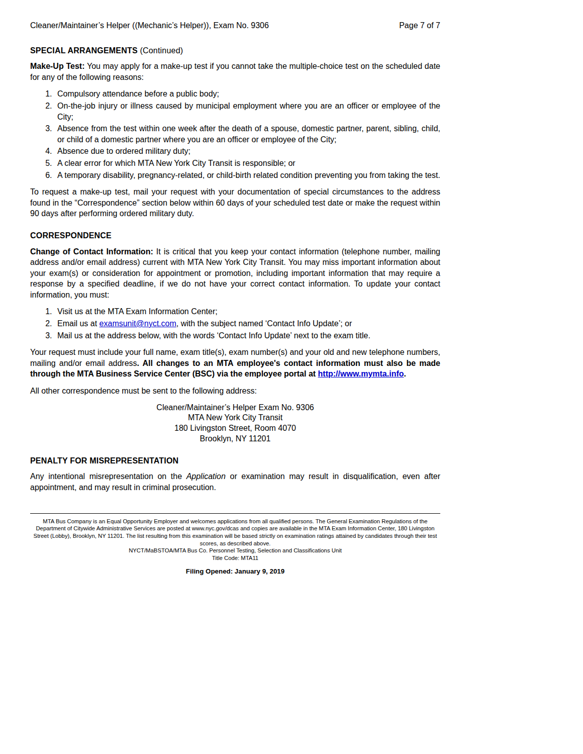Cleaner/Maintainer’s Helper ((Mechanic’s Helper)), Exam No. 9306 Page 7 of 7
SPECIAL ARRANGEMENTS (Continued)
Make-Up Test: You may apply for a make-up test if you cannot take the multiple-choice test on the scheduled date for any of the following reasons:
Compulsory attendance before a public body;
On-the-job injury or illness caused by municipal employment where you are an officer or employee of the City;
Absence from the test within one week after the death of a spouse, domestic partner, parent, sibling, child, or child of a domestic partner where you are an officer or employee of the City;
Absence due to ordered military duty;
A clear error for which MTA New York City Transit is responsible; or
A temporary disability, pregnancy-related, or child-birth related condition preventing you from taking the test.
To request a make-up test, mail your request with your documentation of special circumstances to the address found in the “Correspondence” section below within 60 days of your scheduled test date or make the request within 90 days after performing ordered military duty.
CORRESPONDENCE
Change of Contact Information: It is critical that you keep your contact information (telephone number, mailing address and/or email address) current with MTA New York City Transit. You may miss important information about your exam(s) or consideration for appointment or promotion, including important information that may require a response by a specified deadline, if we do not have your correct contact information. To update your contact information, you must:
Visit us at the MTA Exam Information Center;
Email us at examsunit@nyct.com, with the subject named ‘Contact Info Update’; or
Mail us at the address below, with the words ‘Contact Info Update’ next to the exam title.
Your request must include your full name, exam title(s), exam number(s) and your old and new telephone numbers, mailing and/or email address. All changes to an MTA employee's contact information must also be made through the MTA Business Service Center (BSC) via the employee portal at http://www.mymta.info.
All other correspondence must be sent to the following address:
Cleaner/Maintainer’s Helper Exam No. 9306
MTA New York City Transit
180 Livingston Street, Room 4070
Brooklyn, NY 11201
PENALTY FOR MISREPRESENTATION
Any intentional misrepresentation on the Application or examination may result in disqualification, even after appointment, and may result in criminal prosecution.
MTA Bus Company is an Equal Opportunity Employer and welcomes applications from all qualified persons. The General Examination Regulations of the Department of Citywide Administrative Services are posted at www.nyc.gov/dcas and copies are available in the MTA Exam Information Center, 180 Livingston Street (Lobby), Brooklyn, NY 11201. The list resulting from this examination will be based strictly on examination ratings attained by candidates through their test scores, as described above.
NYCT/MaBSTOA/MTA Bus Co. Personnel Testing, Selection and Classifications Unit
Title Code: MTA11
Filing Opened: January 9, 2019